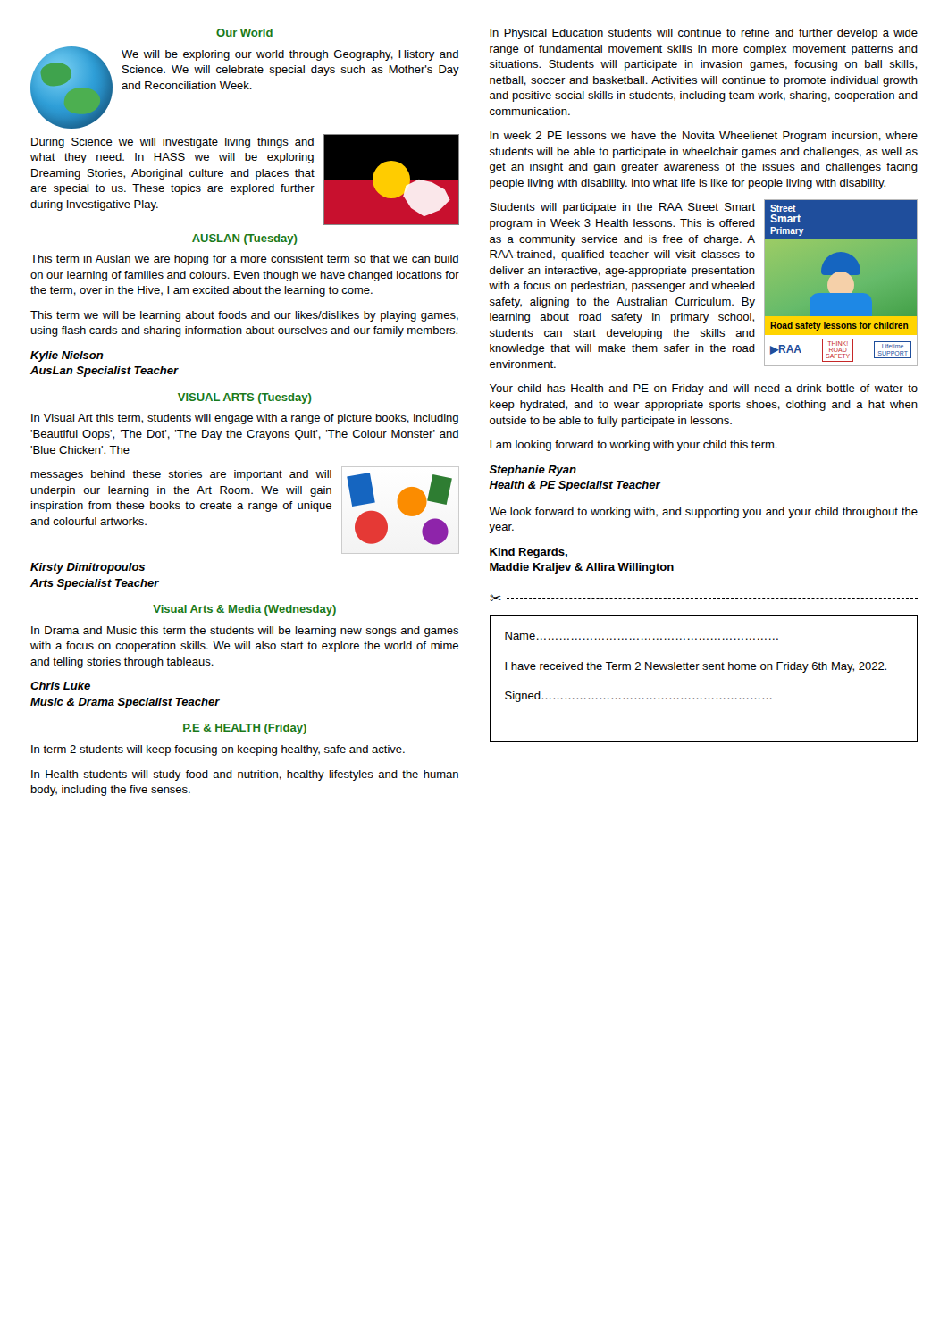Our World
We will be exploring our world through Geography, History and Science. We will celebrate special days such as Mother's Day and Reconciliation Week.
During Science we will investigate living things and what they need. In HASS we will be exploring Dreaming Stories, Aboriginal culture and places that are special to us. These topics are explored further during Investigative Play.
AUSLAN (Tuesday)
This term in Auslan we are hoping for a more consistent term so that we can build on our learning of families and colours. Even though we have changed locations for the term, over in the Hive, I am excited about the learning to come.
This term we will be learning about foods and our likes/dislikes by playing games, using flash cards and sharing information about ourselves and our family members.
Kylie Nielson
AusLan Specialist Teacher
VISUAL ARTS (Tuesday)
In Visual Art this term, students will engage with a range of picture books, including 'Beautiful Oops', 'The Dot', 'The Day the Crayons Quit', 'The Colour Monster' and 'Blue Chicken'. The
messages behind these stories are important and will underpin our learning in the Art Room. We will gain inspiration from these books to create a range of unique and colourful artworks.
Kirsty Dimitropoulos
Arts Specialist Teacher
Visual Arts & Media (Wednesday)
In Drama and Music this term the students will be learning new songs and games with a focus on cooperation skills. We will also start to explore the world of mime and telling stories through tableaus.
Chris Luke
Music & Drama Specialist Teacher
P.E & HEALTH (Friday)
In term 2 students will keep focusing on keeping healthy, safe and active.
In Health students will study food and nutrition, healthy lifestyles and the human body, including the five senses.
In Physical Education students will continue to refine and further develop a wide range of fundamental movement skills in more complex movement patterns and situations. Students will participate in invasion games, focusing on ball skills, netball, soccer and basketball. Activities will continue to promote individual growth and positive social skills in students, including team work, sharing, cooperation and communication.
In week 2 PE lessons we have the Novita Wheelienet Program incursion, where students will be able to participate in wheelchair games and challenges, as well as get an insight and gain greater awareness of the issues and challenges facing people living with disability. into what life is like for people living with disability.
Street Smart Primary
Road safety lessons for children
▶RAA
THINK!
ROAD
SAFETY
Lifetime
SUPPORT
Students will participate in the RAA Street Smart program in Week 3 Health lessons. This is offered as a community service and is free of charge. A RAA-trained, qualified teacher will visit classes to deliver an interactive, age-appropriate presentation with a focus on pedestrian, passenger and wheeled safety, aligning to the Australian Curriculum. By learning about road safety in primary school, students can start developing the skills and knowledge that will make them safer in the road environment.
Your child has Health and PE on Friday and will need a drink bottle of water to keep hydrated, and to wear appropriate sports shoes, clothing and a hat when outside to be able to fully participate in lessons.
I am looking forward to working with your child this term.
Stephanie Ryan
Health & PE Specialist Teacher
We look forward to working with, and supporting you and your child throughout the year.
Kind Regards,
Maddie Kraljev & Allira Willington
✂
Name………………………………………………………
I have received the Term 2 Newsletter sent home on Friday 6th May, 2022.
Signed……………………………………………………